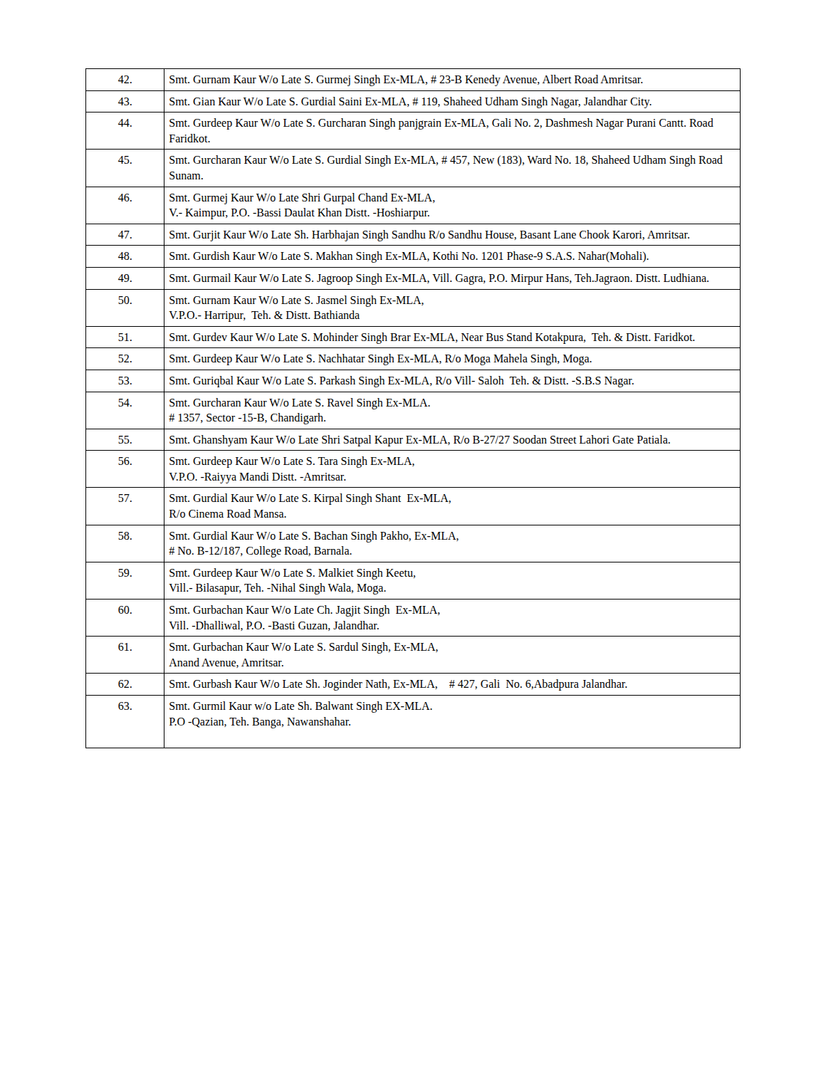| 42. | Smt. Gurnam Kaur W/o Late S. Gurmej Singh Ex-MLA, # 23-B Kenedy Avenue, Albert Road Amritsar. |
| 43. | Smt. Gian Kaur W/o Late S. Gurdial Saini Ex-MLA, # 119, Shaheed Udham Singh Nagar, Jalandhar City. |
| 44. | Smt. Gurdeep Kaur W/o Late S. Gurcharan Singh panjgrain Ex-MLA, Gali No. 2, Dashmesh Nagar Purani Cantt. Road Faridkot. |
| 45. | Smt. Gurcharan Kaur W/o Late S. Gurdial Singh Ex-MLA, # 457, New (183), Ward No. 18, Shaheed Udham Singh Road Sunam. |
| 46. | Smt. Gurmej Kaur W/o Late Shri Gurpal Chand Ex-MLA, V.- Kaimpur, P.O. -Bassi Daulat Khan Distt. -Hoshiarpur. |
| 47. | Smt. Gurjit Kaur W/o Late Sh. Harbhajan Singh Sandhu R/o Sandhu House, Basant Lane Chook Karori, Amritsar. |
| 48. | Smt. Gurdish Kaur W/o Late S. Makhan Singh Ex-MLA, Kothi No. 1201 Phase-9 S.A.S. Nahar(Mohali). |
| 49. | Smt. Gurmail Kaur W/o Late S. Jagroop Singh Ex-MLA, Vill. Gagra, P.O. Mirpur Hans, Teh.Jagraon. Distt. Ludhiana. |
| 50. | Smt. Gurnam Kaur W/o Late S. Jasmel Singh Ex-MLA, V.P.O.- Harripur, Teh. & Distt. Bathianda |
| 51. | Smt. Gurdev Kaur W/o Late S. Mohinder Singh Brar Ex-MLA, Near Bus Stand Kotakpura, Teh. & Distt. Faridkot. |
| 52. | Smt. Gurdeep Kaur W/o Late S. Nachhatar Singh Ex-MLA, R/o Moga Mahela Singh, Moga. |
| 53. | Smt. Guriqbal Kaur W/o Late S. Parkash Singh Ex-MLA, R/o Vill- Saloh Teh. & Distt. -S.B.S Nagar. |
| 54. | Smt. Gurcharan Kaur W/o Late S. Ravel Singh Ex-MLA. # 1357, Sector -15-B, Chandigarh. |
| 55. | Smt. Ghanshyam Kaur W/o Late Shri Satpal Kapur Ex-MLA, R/o B-27/27 Soodan Street Lahori Gate Patiala. |
| 56. | Smt. Gurdeep Kaur W/o Late S. Tara Singh Ex-MLA, V.P.O. -Raiyya Mandi Distt. -Amritsar. |
| 57. | Smt. Gurdial Kaur W/o Late S. Kirpal Singh Shant Ex-MLA, R/o Cinema Road Mansa. |
| 58. | Smt. Gurdial Kaur W/o Late S. Bachan Singh Pakho, Ex-MLA, # No. B-12/187, College Road, Barnala. |
| 59. | Smt. Gurdeep Kaur W/o Late S. Malkiet Singh Keetu, Vill.- Bilasapur, Teh. -Nihal Singh Wala, Moga. |
| 60. | Smt. Gurbachan Kaur W/o Late Ch. Jagjit Singh Ex-MLA, Vill. -Dhalliwal, P.O. -Basti Guzan, Jalandhar. |
| 61. | Smt. Gurbachan Kaur W/o Late S. Sardul Singh, Ex-MLA, Anand Avenue, Amritsar. |
| 62. | Smt. Gurbash Kaur W/o Late Sh. Joginder Nath, Ex-MLA, # 427, Gali No. 6,Abadpura Jalandhar. |
| 63. | Smt. Gurmil Kaur w/o Late Sh. Balwant Singh EX-MLA. P.O -Qazian, Teh. Banga, Nawanshahar. |